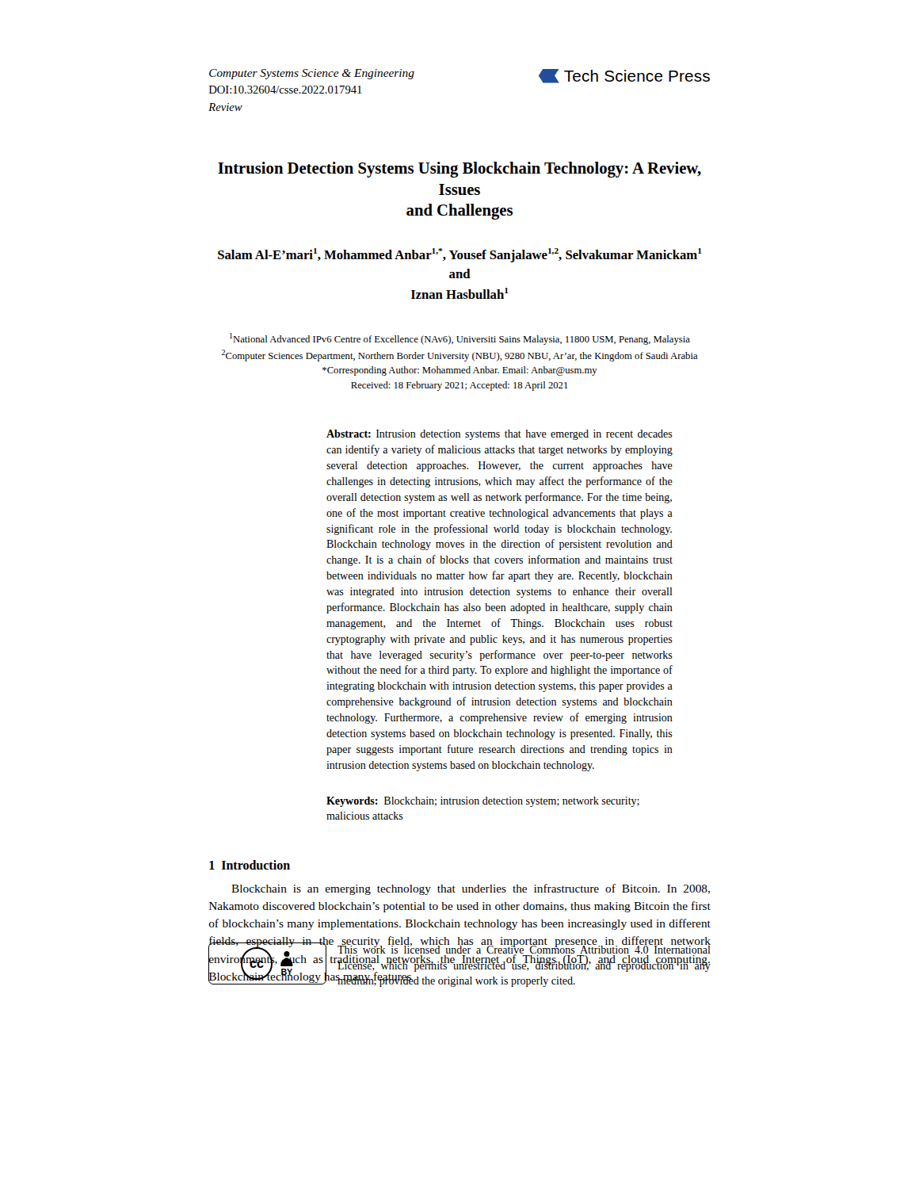Computer Systems Science & Engineering
DOI:10.32604/csse.2022.017941
Review
Tech Science Press
Intrusion Detection Systems Using Blockchain Technology: A Review, Issues
and Challenges
Salam Al-E’mari1, Mohammed Anbar1,*, Yousef Sanjalawe1,2, Selvakumar Manickam1 and
Iznan Hasbullah1
1National Advanced IPv6 Centre of Excellence (NAv6), Universiti Sains Malaysia, 11800 USM, Penang, Malaysia
2Computer Sciences Department, Northern Border University (NBU), 9280 NBU, Ar’ar, the Kingdom of Saudi Arabia
*Corresponding Author: Mohammed Anbar. Email: Anbar@usm.my
Received: 18 February 2021; Accepted: 18 April 2021
Abstract: Intrusion detection systems that have emerged in recent decades can identify a variety of malicious attacks that target networks by employing several detection approaches. However, the current approaches have challenges in detecting intrusions, which may affect the performance of the overall detection system as well as network performance. For the time being, one of the most important creative technological advancements that plays a significant role in the professional world today is blockchain technology. Blockchain technology moves in the direction of persistent revolution and change. It is a chain of blocks that covers information and maintains trust between individuals no matter how far apart they are. Recently, blockchain was integrated into intrusion detection systems to enhance their overall performance. Blockchain has also been adopted in healthcare, supply chain management, and the Internet of Things. Blockchain uses robust cryptography with private and public keys, and it has numerous properties that have leveraged security’s performance over peer-to-peer networks without the need for a third party. To explore and highlight the importance of integrating blockchain with intrusion detection systems, this paper provides a comprehensive background of intrusion detection systems and blockchain technology. Furthermore, a comprehensive review of emerging intrusion detection systems based on blockchain technology is presented. Finally, this paper suggests important future research directions and trending topics in intrusion detection systems based on blockchain technology.
Keywords: Blockchain; intrusion detection system; network security; malicious attacks
1 Introduction
Blockchain is an emerging technology that underlies the infrastructure of Bitcoin. In 2008, Nakamoto discovered blockchain’s potential to be used in other domains, thus making Bitcoin the first of blockchain’s many implementations. Blockchain technology has been increasingly used in different fields, especially in the security field, which has an important presence in different network environments, such as traditional networks, the Internet of Things (IoT), and cloud computing. Blockchain technology has many features
cc
BY
This work is licensed under a Creative Commons Attribution 4.0 International License, which permits unrestricted use, distribution, and reproduction in any medium, provided the original work is properly cited.